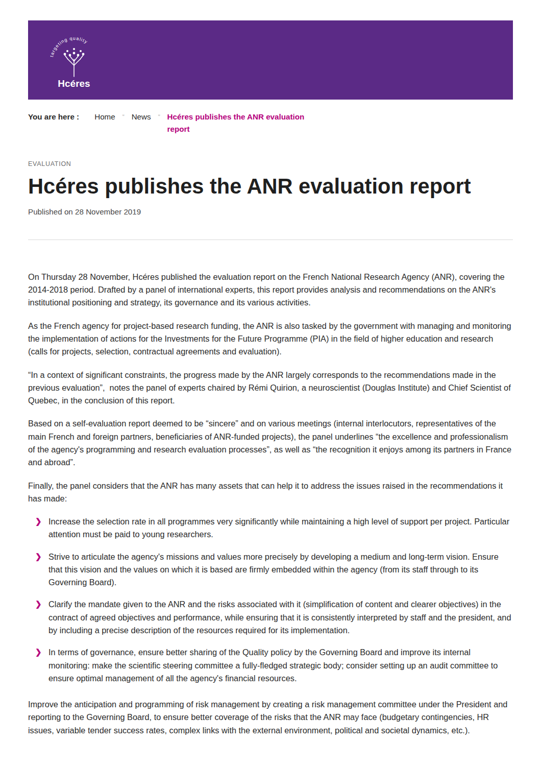targeting quality Hcéres
You are here :
Home
News
Hcéres publishes the ANR evaluation report
EVALUATION
Hcéres publishes the ANR evaluation report
Published on 28 November 2019
On Thursday 28 November, Hcéres published the evaluation report on the French National Research Agency (ANR), covering the 2014-2018 period. Drafted by a panel of international experts, this report provides analysis and recommendations on the ANR's institutional positioning and strategy, its governance and its various activities.
As the French agency for project-based research funding, the ANR is also tasked by the government with managing and monitoring the implementation of actions for the Investments for the Future Programme (PIA) in the field of higher education and research (calls for projects, selection, contractual agreements and evaluation).
“In a context of significant constraints, the progress made by the ANR largely corresponds to the recommendations made in the previous evaluation”, notes the panel of experts chaired by Rémi Quirion, a neuroscientist (Douglas Institute) and Chief Scientist of Quebec, in the conclusion of this report.
Based on a self-evaluation report deemed to be “sincere” and on various meetings (internal interlocutors, representatives of the main French and foreign partners, beneficiaries of ANR-funded projects), the panel underlines “the excellence and professionalism of the agency's programming and research evaluation processes”, as well as “the recognition it enjoys among its partners in France and abroad”.
Finally, the panel considers that the ANR has many assets that can help it to address the issues raised in the recommendations it has made:
Increase the selection rate in all programmes very significantly while maintaining a high level of support per project. Particular attention must be paid to young researchers.
Strive to articulate the agency's missions and values more precisely by developing a medium and long-term vision. Ensure that this vision and the values on which it is based are firmly embedded within the agency (from its staff through to its Governing Board).
Clarify the mandate given to the ANR and the risks associated with it (simplification of content and clearer objectives) in the contract of agreed objectives and performance, while ensuring that it is consistently interpreted by staff and the president, and by including a precise description of the resources required for its implementation.
In terms of governance, ensure better sharing of the Quality policy by the Governing Board and improve its internal monitoring: make the scientific steering committee a fully-fledged strategic body; consider setting up an audit committee to ensure optimal management of all the agency's financial resources.
Improve the anticipation and programming of risk management by creating a risk management committee under the President and reporting to the Governing Board, to ensure better coverage of the risks that the ANR may face (budgetary contingencies, HR issues, variable tender success rates, complex links with the external environment, political and societal dynamics, etc.).